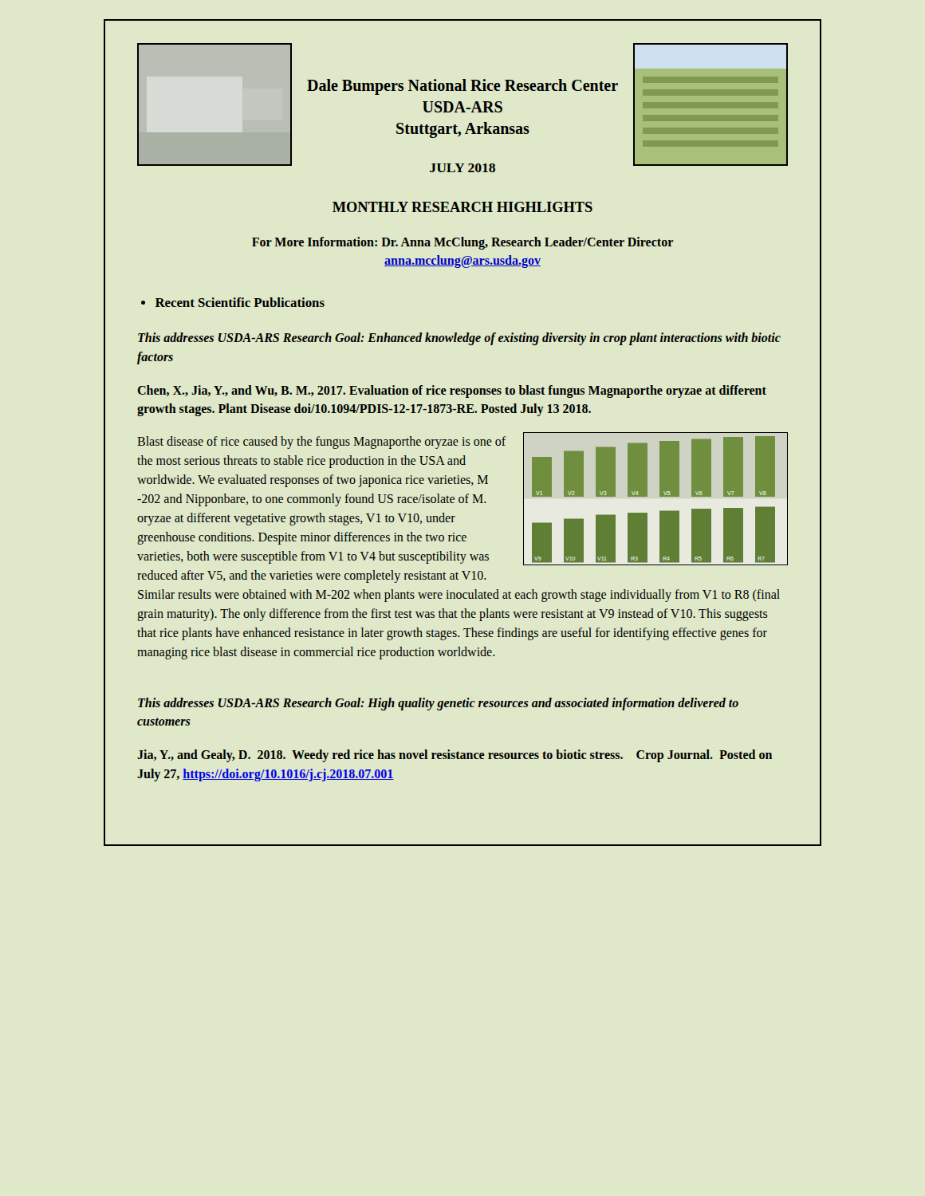Dale Bumpers National Rice Research Center
USDA-ARS
Stuttgart, Arkansas
JULY 2018
MONTHLY RESEARCH HIGHLIGHTS
For More Information: Dr. Anna McClung, Research Leader/Center Director
anna.mcclung@ars.usda.gov
Recent Scientific Publications
This addresses USDA-ARS Research Goal: Enhanced knowledge of existing diversity in crop plant interactions with biotic factors
Chen, X., Jia, Y., and Wu, B. M., 2017. Evaluation of rice responses to blast fungus Magnaporthe oryzae at different growth stages. Plant Disease doi/10.1094/PDIS-12-17-1873-RE. Posted July 13 2018.
Blast disease of rice caused by the fungus Magnaporthe oryzae is one of the most serious threats to stable rice production in the USA and worldwide. We evaluated responses of two japonica rice varieties, M -202 and Nipponbare, to one commonly found US race/isolate of M. oryzae at different vegetative growth stages, V1 to V10, under greenhouse conditions. Despite minor differences in the two rice varieties, both were susceptible from V1 to V4 but susceptibility was reduced after V5, and the varieties were completely resistant at V10. Similar results were obtained with M-202 when plants were inoculated at each growth stage individually from V1 to R8 (final grain maturity). The only difference from the first test was that the plants were resistant at V9 instead of V10. This suggests that rice plants have enhanced resistance in later growth stages. These findings are useful for identifying effective genes for managing rice blast disease in commercial rice production worldwide.
This addresses USDA-ARS Research Goal: High quality genetic resources and associated information delivered to customers
Jia, Y., and Gealy, D. 2018. Weedy red rice has novel resistance resources to biotic stress. Crop Journal. Posted on July 27, https://doi.org/10.1016/j.cj.2018.07.001